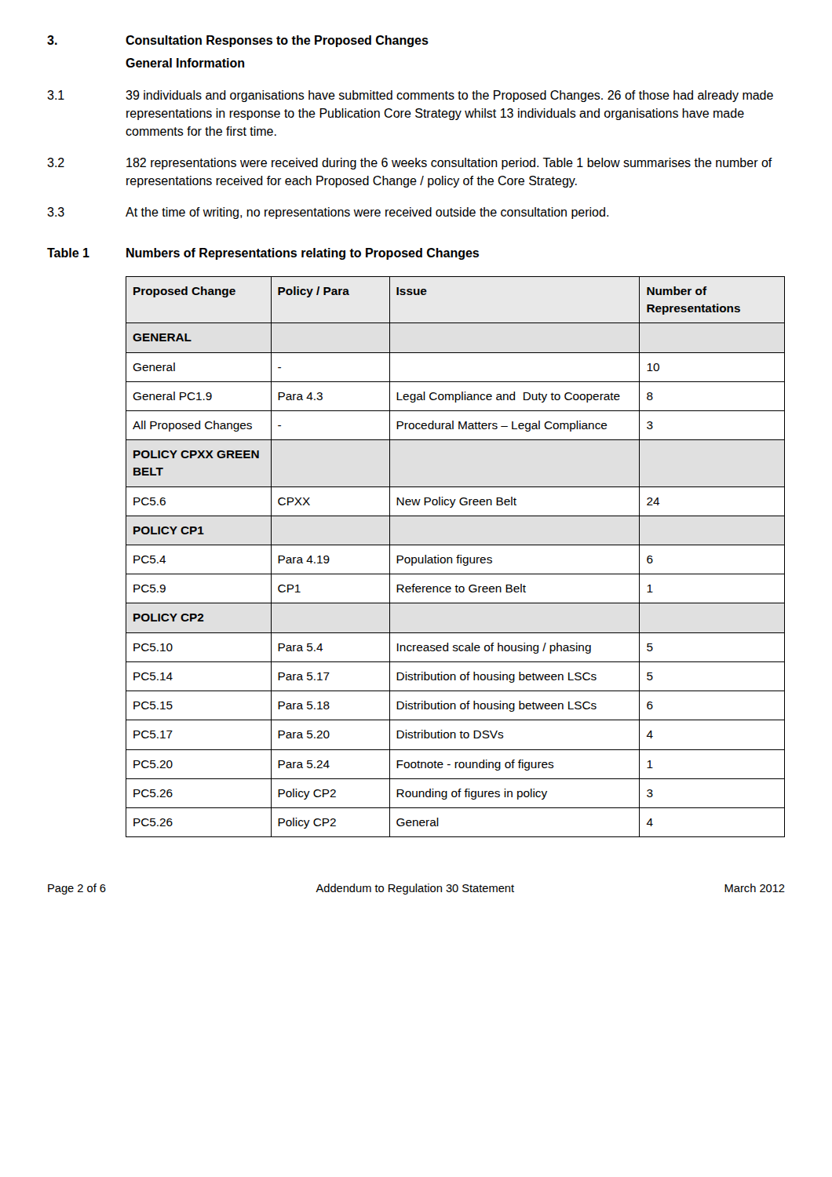3.
Consultation Responses to the Proposed Changes
General Information
3.1
39 individuals and organisations have submitted comments to the Proposed Changes. 26 of those had already made representations in response to the Publication Core Strategy whilst 13 individuals and organisations have made comments for the first time.
3.2
182 representations were received during the 6 weeks consultation period. Table 1 below summarises the number of representations received for each Proposed Change / policy of the Core Strategy.
3.3
At the time of writing, no representations were received outside the consultation period.
Table 1
Numbers of Representations relating to Proposed Changes
| Proposed Change | Policy / Para | Issue | Number of Representations |
| --- | --- | --- | --- |
| GENERAL | | | |
| General | - | | 10 |
| General PC1.9 | Para 4.3 | Legal Compliance and Duty to Cooperate | 8 |
| All Proposed Changes | - | Procedural Matters – Legal Compliance | 3 |
| POLICY CPXX GREEN BELT | | | |
| PC5.6 | CPXX | New Policy Green Belt | 24 |
| POLICY CP1 | | | |
| PC5.4 | Para 4.19 | Population figures | 6 |
| PC5.9 | CP1 | Reference to Green Belt | 1 |
| POLICY CP2 | | | |
| PC5.10 | Para 5.4 | Increased scale of housing / phasing | 5 |
| PC5.14 | Para 5.17 | Distribution of housing between LSCs | 5 |
| PC5.15 | Para 5.18 | Distribution of housing between LSCs | 6 |
| PC5.17 | Para 5.20 | Distribution to DSVs | 4 |
| PC5.20 | Para 5.24 | Footnote - rounding of figures | 1 |
| PC5.26 | Policy CP2 | Rounding of figures in policy | 3 |
| PC5.26 | Policy CP2 | General | 4 |
Page 2 of 6
Addendum to Regulation 30 Statement
March 2012